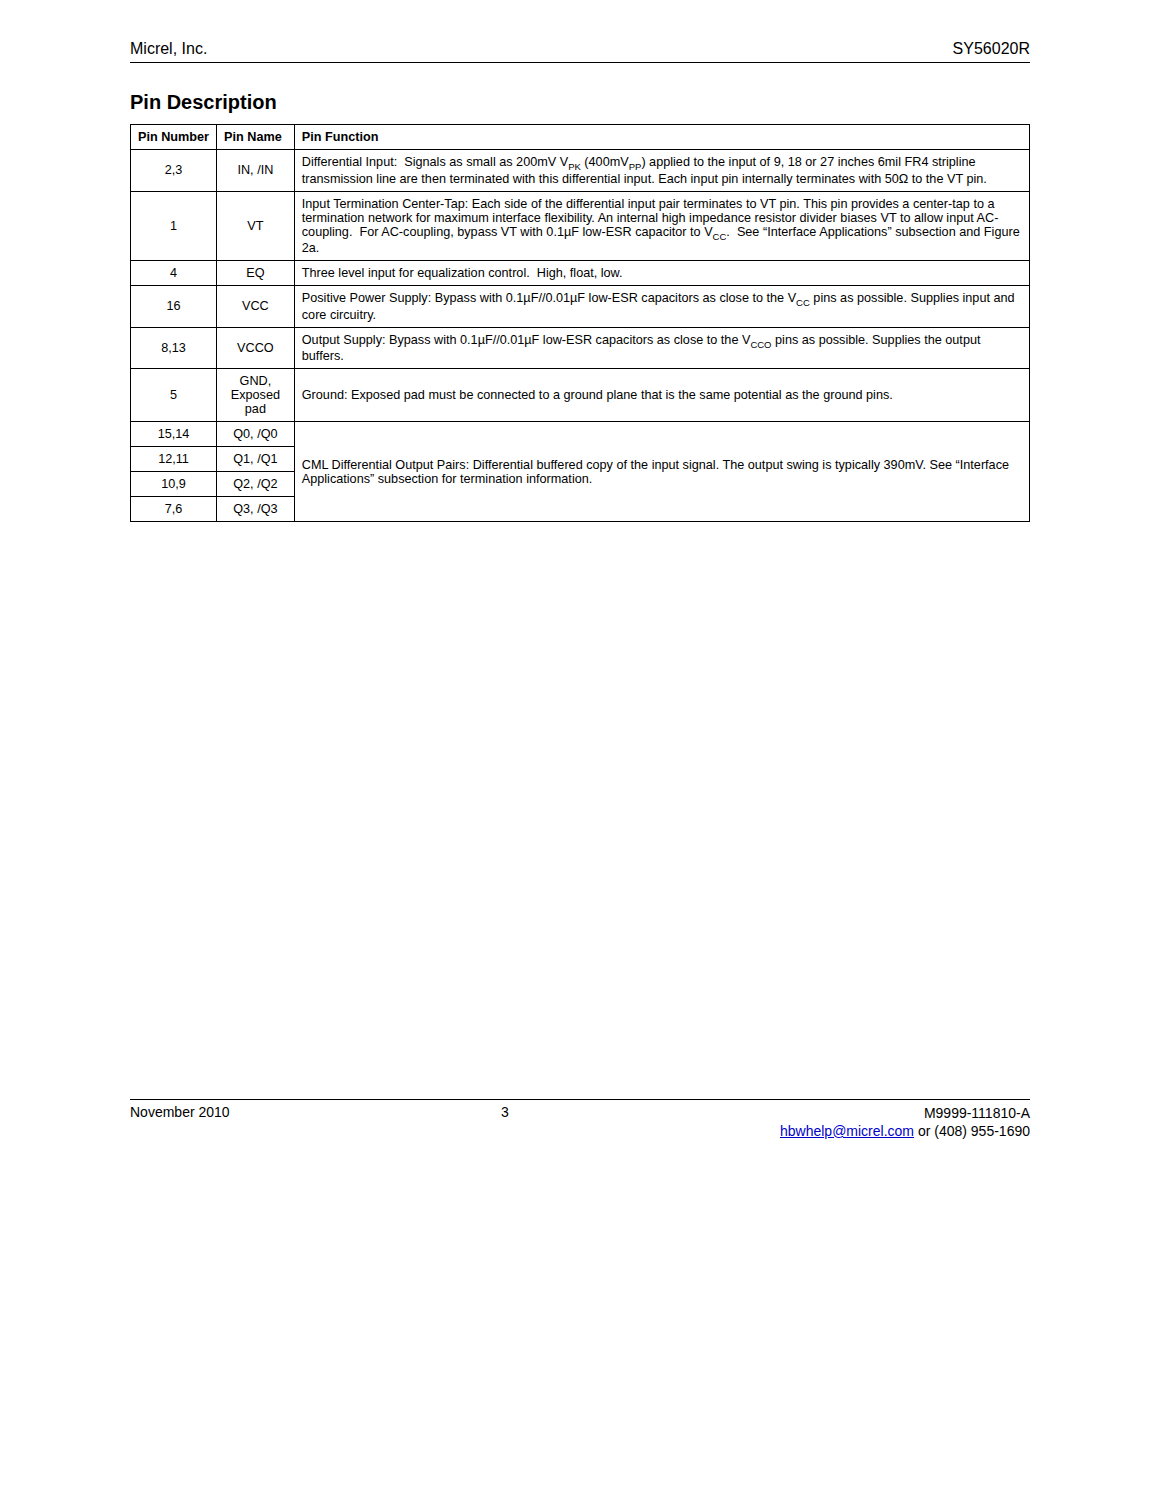Micrel, Inc. SY56020R
Pin Description
| Pin Number | Pin Name | Pin Function |
| --- | --- | --- |
| 2,3 | IN, /IN | Differential Input: Signals as small as 200mV V PK (400mV PP ) applied to the input of 9, 18 or 27 inches 6mil FR4 stripline transmission line are then terminated with this differential input. Each input pin internally terminates with 50Ω to the VT pin. |
| 1 | VT | Input Termination Center-Tap: Each side of the differential input pair terminates to VT pin. This pin provides a center-tap to a termination network for maximum interface flexibility. An internal high impedance resistor divider biases VT to allow input AC-coupling. For AC-coupling, bypass VT with 0.1µF low-ESR capacitor to V CC . See “Interface Applications” subsection and Figure 2a. |
| 4 | EQ | Three level input for equalization control. High, float, low. |
| 16 | VCC | Positive Power Supply: Bypass with 0.1µF//0.01µF low-ESR capacitors as close to the V CC pins as possible. Supplies input and core circuitry. |
| 8,13 | VCCO | Output Supply: Bypass with 0.1µF//0.01µF low-ESR capacitors as close to the V CCO pins as possible. Supplies the output buffers. |
| 5 | GND, Exposed pad | Ground: Exposed pad must be connected to a ground plane that is the same potential as the ground pins. |
| 15,14 | Q0, /Q0 | CML Differential Output Pairs: Differential buffered copy of the input signal. The output swing is typically 390mV. See “Interface Applications” subsection for termination information. |
| 12,11 | Q1, /Q1 |
| 10,9 | Q2, /Q2 |
| 7,6 | Q3, /Q3 |
November 2010 3 M9999-111810-A
hbwhelp@micrel.com or (408) 955-1690